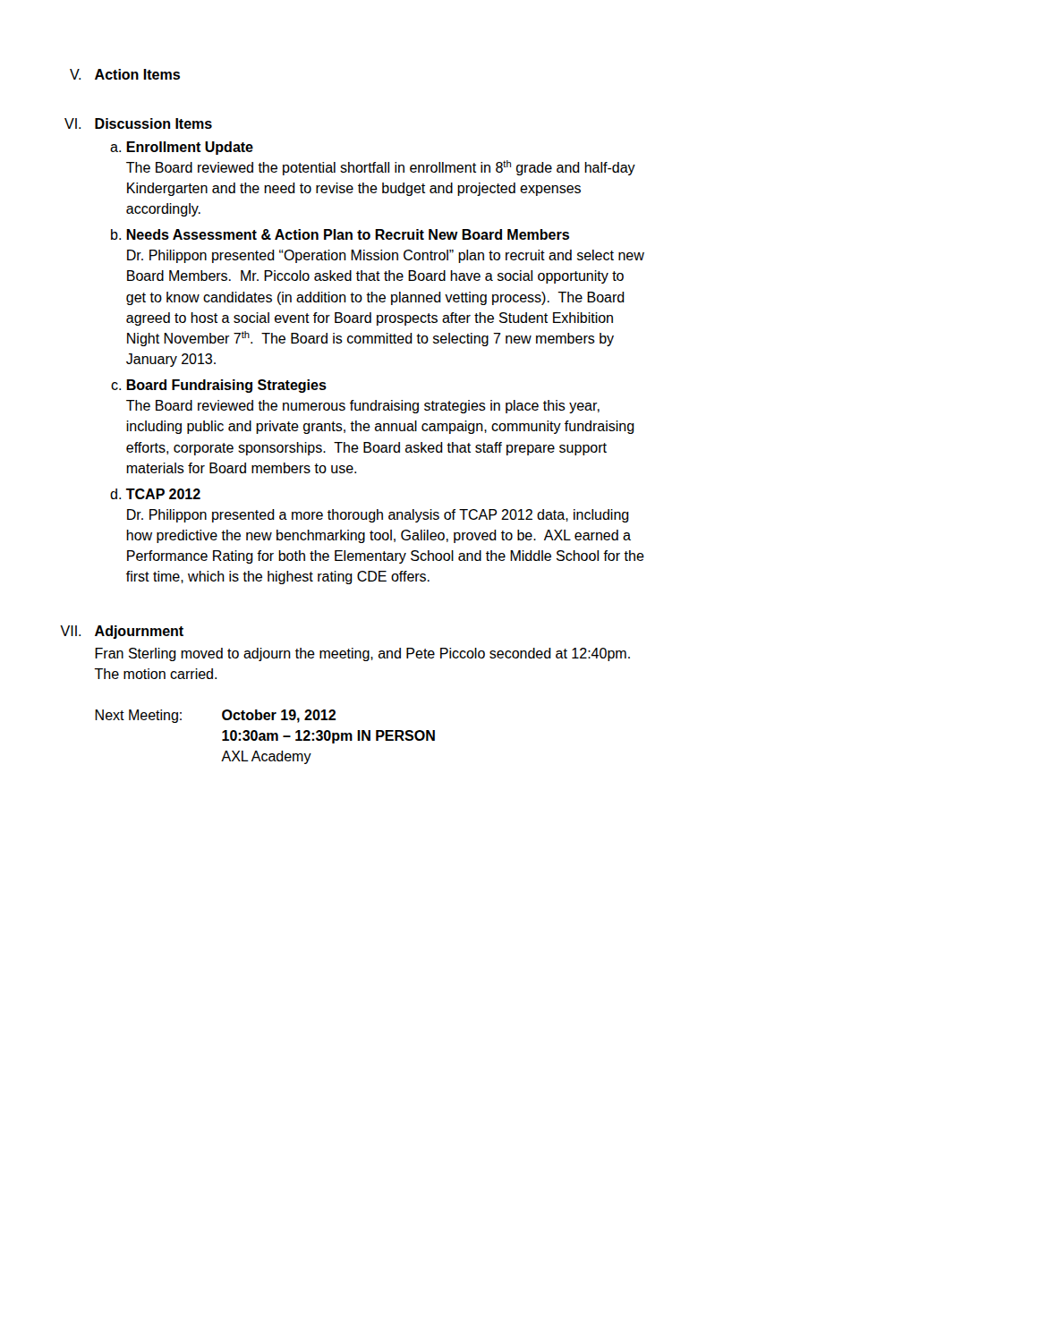Action Items
Discussion Items
Enrollment Update
The Board reviewed the potential shortfall in enrollment in 8th grade and half-day Kindergarten and the need to revise the budget and projected expenses accordingly.
Needs Assessment & Action Plan to Recruit New Board Members
Dr. Philippon presented “Operation Mission Control” plan to recruit and select new Board Members. Mr. Piccolo asked that the Board have a social opportunity to get to know candidates (in addition to the planned vetting process). The Board agreed to host a social event for Board prospects after the Student Exhibition Night November 7th. The Board is committed to selecting 7 new members by January 2013.
Board Fundraising Strategies
The Board reviewed the numerous fundraising strategies in place this year, including public and private grants, the annual campaign, community fundraising efforts, corporate sponsorships. The Board asked that staff prepare support materials for Board members to use.
TCAP 2012
Dr. Philippon presented a more thorough analysis of TCAP 2012 data, including how predictive the new benchmarking tool, Galileo, proved to be. AXL earned a Performance Rating for both the Elementary School and the Middle School for the first time, which is the highest rating CDE offers.
Adjournment
Fran Sterling moved to adjourn the meeting, and Pete Piccolo seconded at 12:40pm. The motion carried.
Next Meeting:
October 19, 2012
10:30am – 12:30pm IN PERSON
AXL Academy